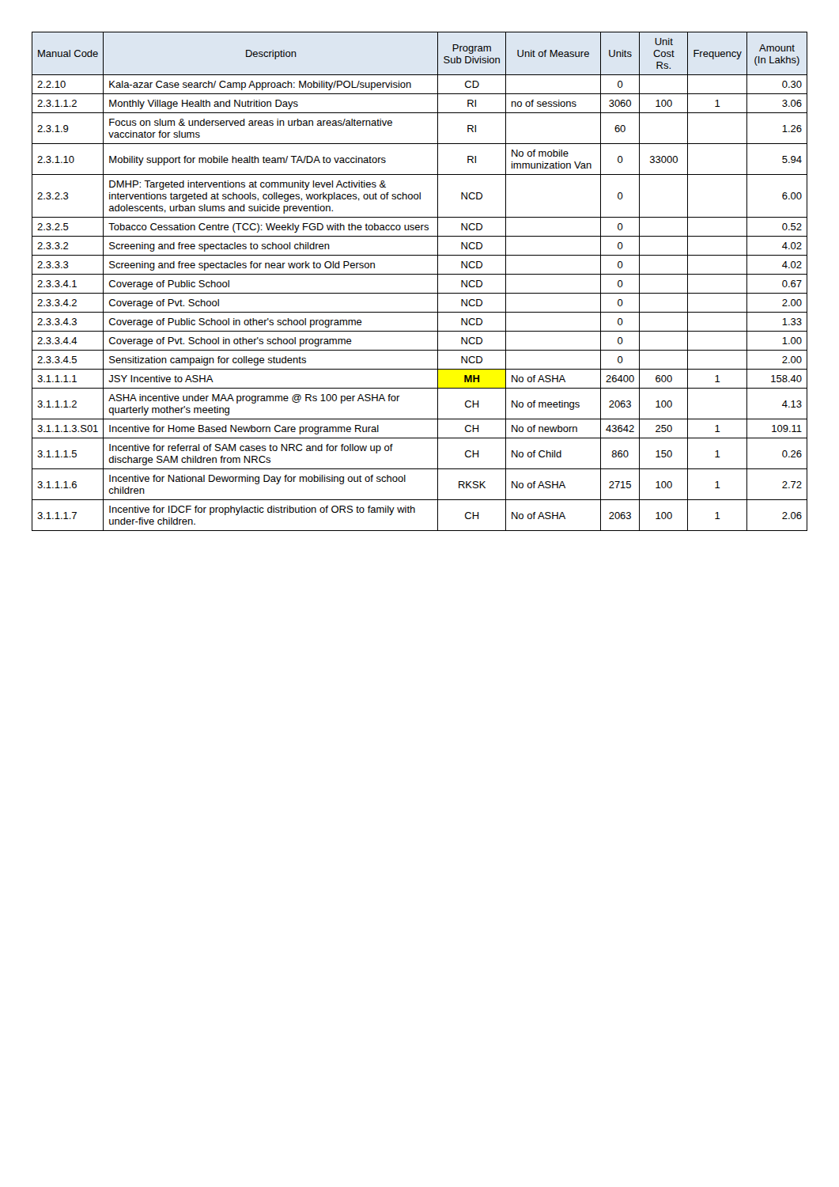| Manual Code | Description | Program Sub Division | Unit of Measure | Units | Unit Cost Rs. | Frequency | Amount (In Lakhs) |
| --- | --- | --- | --- | --- | --- | --- | --- |
| 2.2.10 | Kala-azar Case search/ Camp Approach: Mobility/POL/supervision | CD | | 0 | | | 0.30 |
| 2.3.1.1.2 | Monthly Village Health and Nutrition Days | RI | no of sessions | 3060 | 100 | 1 | 3.06 |
| 2.3.1.9 | Focus on slum & underserved areas in urban areas/alternative vaccinator for slums | RI | | 60 | | | 1.26 |
| 2.3.1.10 | Mobility support for mobile health team/ TA/DA to vaccinators | RI | No of mobile immunization Van | 0 | 33000 | | 5.94 |
| 2.3.2.3 | DMHP: Targeted interventions at community level Activities & interventions targeted at schools, colleges, workplaces, out of school adolescents, urban slums and suicide prevention. | NCD | | 0 | | | 6.00 |
| 2.3.2.5 | Tobacco Cessation Centre (TCC): Weekly FGD with the tobacco users | NCD | | 0 | | | 0.52 |
| 2.3.3.2 | Screening and free spectacles to school children | NCD | | 0 | | | 4.02 |
| 2.3.3.3 | Screening and free spectacles for near work to Old Person | NCD | | 0 | | | 4.02 |
| 2.3.3.4.1 | Coverage of Public School | NCD | | 0 | | | 0.67 |
| 2.3.3.4.2 | Coverage of Pvt. School | NCD | | 0 | | | 2.00 |
| 2.3.3.4.3 | Coverage of Public School in other's school programme | NCD | | 0 | | | 1.33 |
| 2.3.3.4.4 | Coverage of Pvt. School in other's school programme | NCD | | 0 | | | 1.00 |
| 2.3.3.4.5 | Sensitization campaign for college students | NCD | | 0 | | | 2.00 |
| 3.1.1.1.1 | JSY Incentive to ASHA | MH | No of ASHA | 26400 | 600 | 1 | 158.40 |
| 3.1.1.1.2 | ASHA incentive under MAA programme @ Rs 100 per ASHA for quarterly mother's meeting | CH | No of meetings | 2063 | 100 | | 4.13 |
| 3.1.1.1.3.S01 | Incentive for Home Based Newborn Care programme Rural | CH | No of newborn | 43642 | 250 | 1 | 109.11 |
| 3.1.1.1.5 | Incentive for referral of SAM cases to NRC and for follow up of discharge SAM children from NRCs | CH | No of Child | 860 | 150 | 1 | 0.26 |
| 3.1.1.1.6 | Incentive for National Deworming Day for mobilising out of school children | RKSK | No of ASHA | 2715 | 100 | 1 | 2.72 |
| 3.1.1.1.7 | Incentive for IDCF for prophylactic distribution of ORS to family with under-five children. | CH | No of ASHA | 2063 | 100 | 1 | 2.06 |